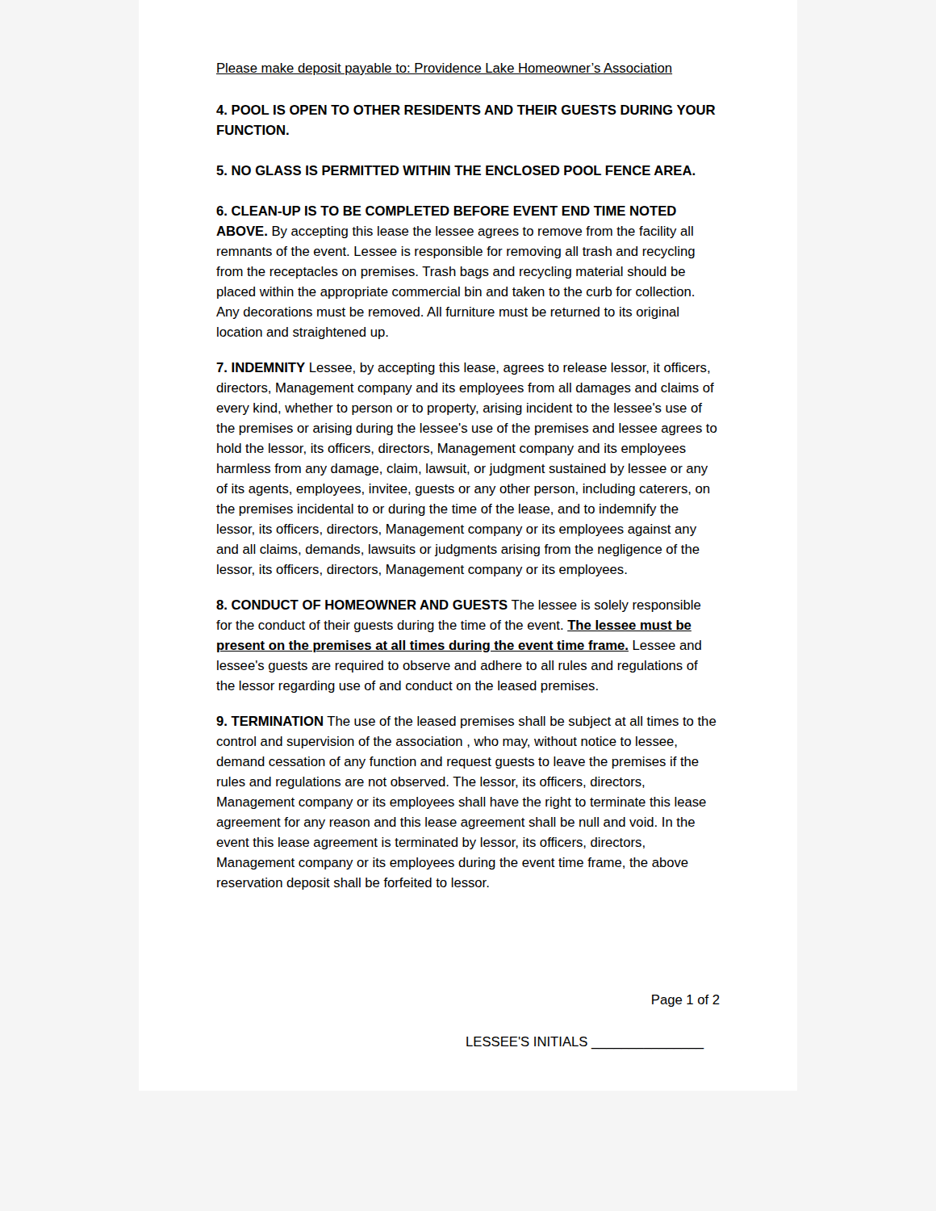Please make deposit payable to: Providence Lake Homeowner’s Association
4. POOL IS OPEN TO OTHER RESIDENTS AND THEIR GUESTS DURING YOUR FUNCTION.
5. NO GLASS IS PERMITTED WITHIN THE ENCLOSED POOL FENCE AREA.
6. CLEAN-UP IS TO BE COMPLETED BEFORE EVENT END TIME NOTED ABOVE. By accepting this lease the lessee agrees to remove from the facility all remnants of the event. Lessee is responsible for removing all trash and recycling from the receptacles on premises. Trash bags and recycling material should be placed within the appropriate commercial bin and taken to the curb for collection. Any decorations must be removed. All furniture must be returned to its original location and straightened up.
7. INDEMNITY Lessee, by accepting this lease, agrees to release lessor, it officers, directors, Management company and its employees from all damages and claims of every kind, whether to person or to property, arising incident to the lessee's use of the premises or arising during the lessee's use of the premises and lessee agrees to hold the lessor, its officers, directors, Management company and its employees harmless from any damage, claim, lawsuit, or judgment sustained by lessee or any of its agents, employees, invitee, guests or any other person, including caterers, on the premises incidental to or during the time of the lease, and to indemnify the lessor, its officers, directors, Management company or its employees against any and all claims, demands, lawsuits or judgments arising from the negligence of the lessor, its officers, directors, Management company or its employees.
8. CONDUCT OF HOMEOWNER AND GUESTS The lessee is solely responsible for the conduct of their guests during the time of the event. The lessee must be present on the premises at all times during the event time frame. Lessee and lessee's guests are required to observe and adhere to all rules and regulations of the lessor regarding use of and conduct on the leased premises.
9. TERMINATION The use of the leased premises shall be subject at all times to the control and supervision of the association , who may, without notice to lessee, demand cessation of any function and request guests to leave the premises if the rules and regulations are not observed. The lessor, its officers, directors, Management company or its employees shall have the right to terminate this lease agreement for any reason and this lease agreement shall be null and void. In the event this lease agreement is terminated by lessor, its officers, directors, Management company or its employees during the event time frame, the above reservation deposit shall be forfeited to lessor.
Page 1 of 2
LESSEE'S INITIALS _______________